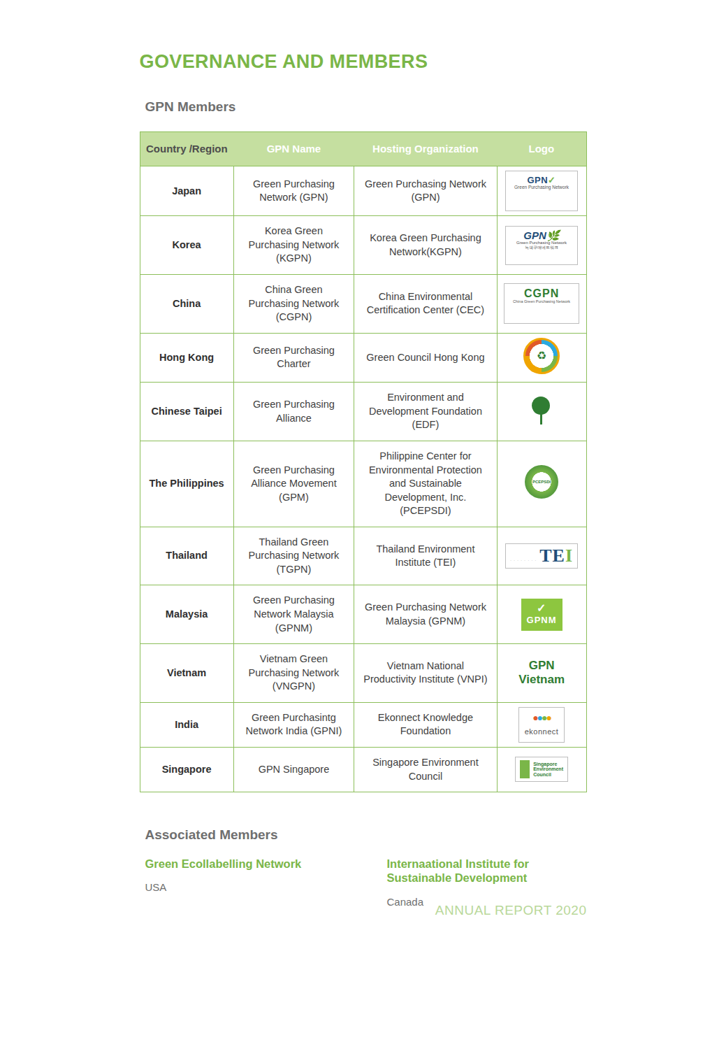GOVERNANCE AND MEMBERS
GPN Members
| Country /Region | GPN Name | Hosting Organization | Logo |
| --- | --- | --- | --- |
| Japan | Green Purchasing Network (GPN) | Green Purchasing Network (GPN) | GPN ✓ Green Purchasing Network |
| Korea | Korea Green Purchasing Network (KGPN) | Korea Green Purchasing Network(KGPN) | GPN 🌿 Green Purchasing Network 녹색구매네트워크 |
| China | China Green Purchasing Network (CGPN) | China Environmental Certification Center (CEC) | CGPN China Green Purchasing Network |
| Hong Kong | Green Purchasing Charter | Green Council Hong Kong | ♻ |
| Chinese Taipei | Green Purchasing Alliance | Environment and Development Foundation (EDF) | |
| The Philippines | Green Purchasing Alliance Movement (GPM) | Philippine Center for Environmental Protection and Sustainable Development, Inc. (PCEPSDI) | PCEPSDI |
| Thailand | Thailand Green Purchasing Network (TGPN) | Thailand Environment Institute (TEI) | · · · · · · · · TE I |
| Malaysia | Green Purchasing Network Malaysia (GPNM) | Green Purchasing Network Malaysia (GPNM) | ✓ GPNM |
| Vietnam | Vietnam Green Purchasing Network (VNGPN) | Vietnam National Productivity Institute (VNPI) | GPN Vietnam |
| India | Green Purchasintg Network India (GPNI) | Ekonnect Knowledge Foundation | ● ● ● ● ekonnect |
| Singapore | GPN Singapore | Singapore Environment Council | Singapore Environment Council |
Associated Members
Green Ecollabelling Network
USA
Internaational Institute for Sustainable Development
Canada
ANNUAL REPORT 2020